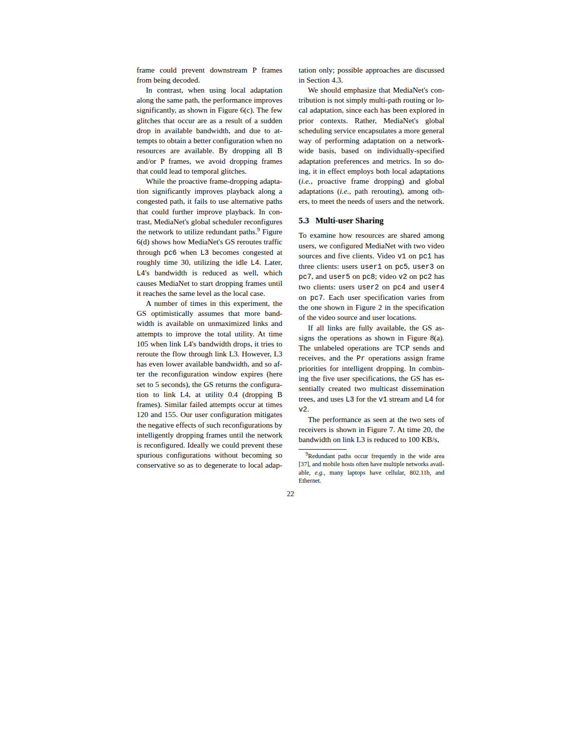frame could prevent downstream P frames from being decoded.
In contrast, when using local adaptation along the same path, the performance improves significantly, as shown in Figure 6(c). The few glitches that occur are as a result of a sudden drop in available bandwidth, and due to attempts to obtain a better configuration when no resources are available. By dropping all B and/or P frames, we avoid dropping frames that could lead to temporal glitches.
While the proactive frame-dropping adaptation significantly improves playback along a congested path, it fails to use alternative paths that could further improve playback. In contrast, MediaNet's global scheduler reconfigures the network to utilize redundant paths.9 Figure 6(d) shows how MediaNet's GS reroutes traffic through pc6 when L3 becomes congested at roughly time 30, utilizing the idle L4. Later, L4's bandwidth is reduced as well, which causes MediaNet to start dropping frames until it reaches the same level as the local case.
A number of times in this experiment, the GS optimistically assumes that more bandwidth is available on unmaximized links and attempts to improve the total utility. At time 105 when link L4's bandwidth drops, it tries to reroute the flow through link L3. However, L3 has even lower available bandwidth, and so after the reconfiguration window expires (here set to 5 seconds), the GS returns the configuration to link L4, at utility 0.4 (dropping B frames). Similar failed attempts occur at times 120 and 155. Our user configuration mitigates the negative effects of such reconfigurations by intelligently dropping frames until the network is reconfigured. Ideally we could prevent these spurious configurations without becoming so conservative so as to degenerate to local adaptation only; possible approaches are discussed in Section 4.3.
We should emphasize that MediaNet's contribution is not simply multi-path routing or local adaptation, since each has been explored in prior contexts. Rather, MediaNet's global scheduling service encapsulates a more general way of performing adaptation on a network-wide basis, based on individually-specified adaptation preferences and metrics. In so doing, it in effect employs both local adaptations (i.e., proactive frame dropping) and global adaptations (i.e., path rerouting), among others, to meet the needs of users and the network.
5.3 Multi-user Sharing
To examine how resources are shared among users, we configured MediaNet with two video sources and five clients. Video v1 on pc1 has three clients: users user1 on pc5, user3 on pc7, and user5 on pc8; video v2 on pc2 has two clients: users user2 on pc4 and user4 on pc7. Each user specification varies from the one shown in Figure 2 in the specification of the video source and user locations.
If all links are fully available, the GS assigns the operations as shown in Figure 8(a). The unlabeled operations are TCP sends and receives, and the Pr operations assign frame priorities for intelligent dropping. In combining the five user specifications, the GS has essentially created two multicast dissemination trees, and uses L3 for the v1 stream and L4 for v2.
The performance as seen at the two sets of receivers is shown in Figure 7. At time 20, the bandwidth on link L3 is reduced to 100 KB/s,
9Redundant paths occur frequently in the wide area [37], and mobile hosts often have multiple networks available, e.g., many laptops have cellular, 802.11b, and Ethernet.
22